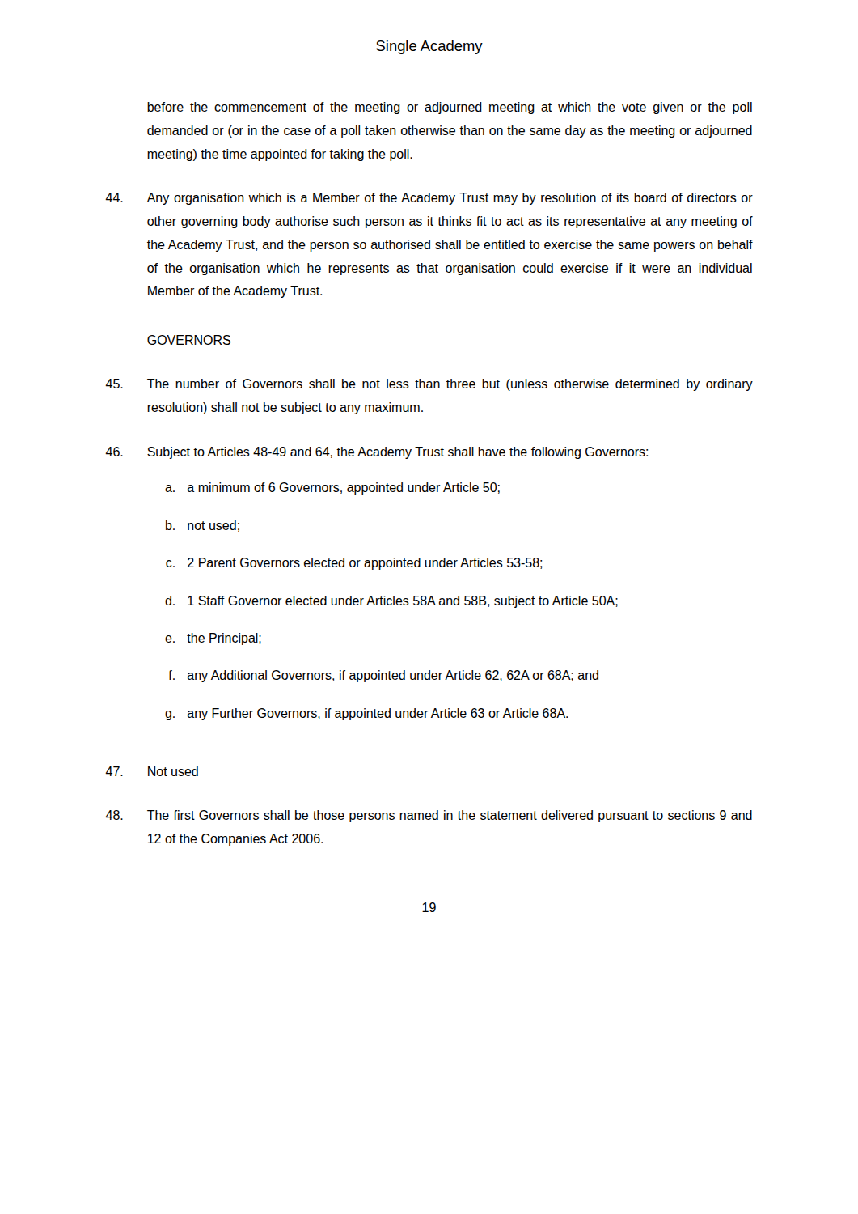Single Academy
before the commencement of the meeting or adjourned meeting at which the vote given or the poll demanded or (or in the case of a poll taken otherwise than on the same day as the meeting or adjourned meeting) the time appointed for taking the poll.
44.
Any organisation which is a Member of the Academy Trust may by resolution of its board of directors or other governing body authorise such person as it thinks fit to act as its representative at any meeting of the Academy Trust, and the person so authorised shall be entitled to exercise the same powers on behalf of the organisation which he represents as that organisation could exercise if it were an individual Member of the Academy Trust.
Governors
45.
The number of Governors shall be not less than three but (unless otherwise determined by ordinary resolution) shall not be subject to any maximum.
46.
Subject to Articles 48-49 and 64, the Academy Trust shall have the following Governors:
a minimum of 6 Governors, appointed under Article 50;
not used;
2 Parent Governors elected or appointed under Articles 53-58;
1 Staff Governor elected under Articles 58A and 58B, subject to Article 50A;
the Principal;
any Additional Governors, if appointed under Article 62, 62A or 68A; and
any Further Governors, if appointed under Article 63 or Article 68A.
47.
Not used
48.
The first Governors shall be those persons named in the statement delivered pursuant to sections 9 and 12 of the Companies Act 2006.
19